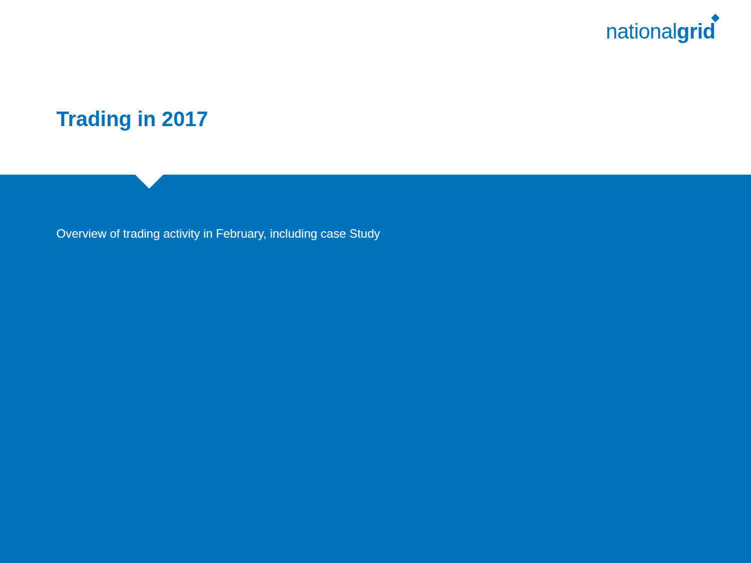national grid
Trading in 2017
Overview of trading activity in February, including case Study